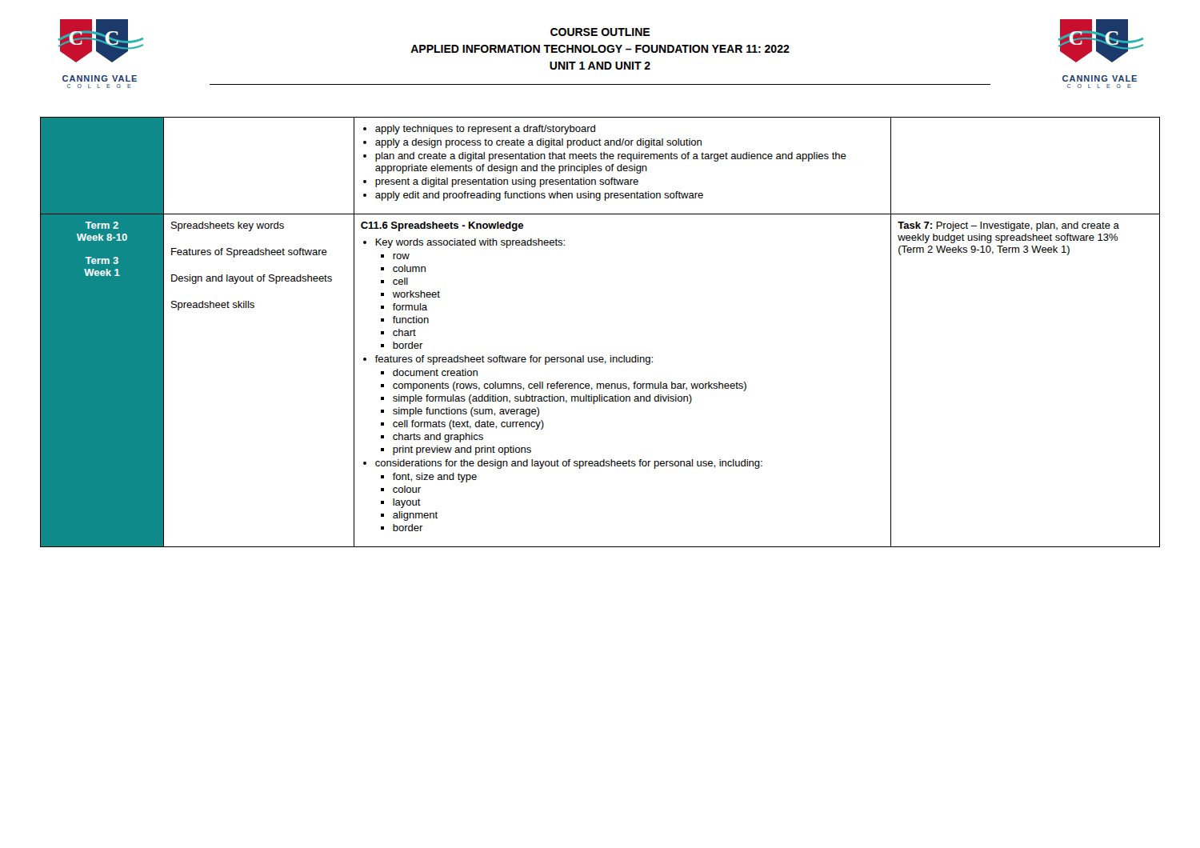C C
CANNING VALE
C O L L E G E
COURSE OUTLINE
APPLIED INFORMATION TECHNOLOGY – FOUNDATION YEAR 11: 2022
UNIT 1 AND UNIT 2
C C
CANNING VALE
C O L L E G E
| | | apply techniques to represent a draft/storyboard apply a design process to create a digital product and/or digital solution plan and create a digital presentation that meets the requirements of a target audience and applies the appropriate elements of design and the principles of design present a digital presentation using presentation software apply edit and proofreading functions when using presentation software | |
| Term 2 Week 8-10 Term 3 Week 1 | Spreadsheets key words Features of Spreadsheet software Design and layout of Spreadsheets Spreadsheet skills | C11.6 Spreadsheets - Knowledge Key words associated with spreadsheets: row column cell worksheet formula function chart border features of spreadsheet software for personal use, including: document creation components (rows, columns, cell reference, menus, formula bar, worksheets) simple formulas (addition, subtraction, multiplication and division) simple functions (sum, average) cell formats (text, date, currency) charts and graphics print preview and print options considerations for the design and layout of spreadsheets for personal use, including: font, size and type colour layout alignment border | Task 7: Project – Investigate, plan, and create a weekly budget using spreadsheet software 13% (Term 2 Weeks 9-10, Term 3 Week 1) |